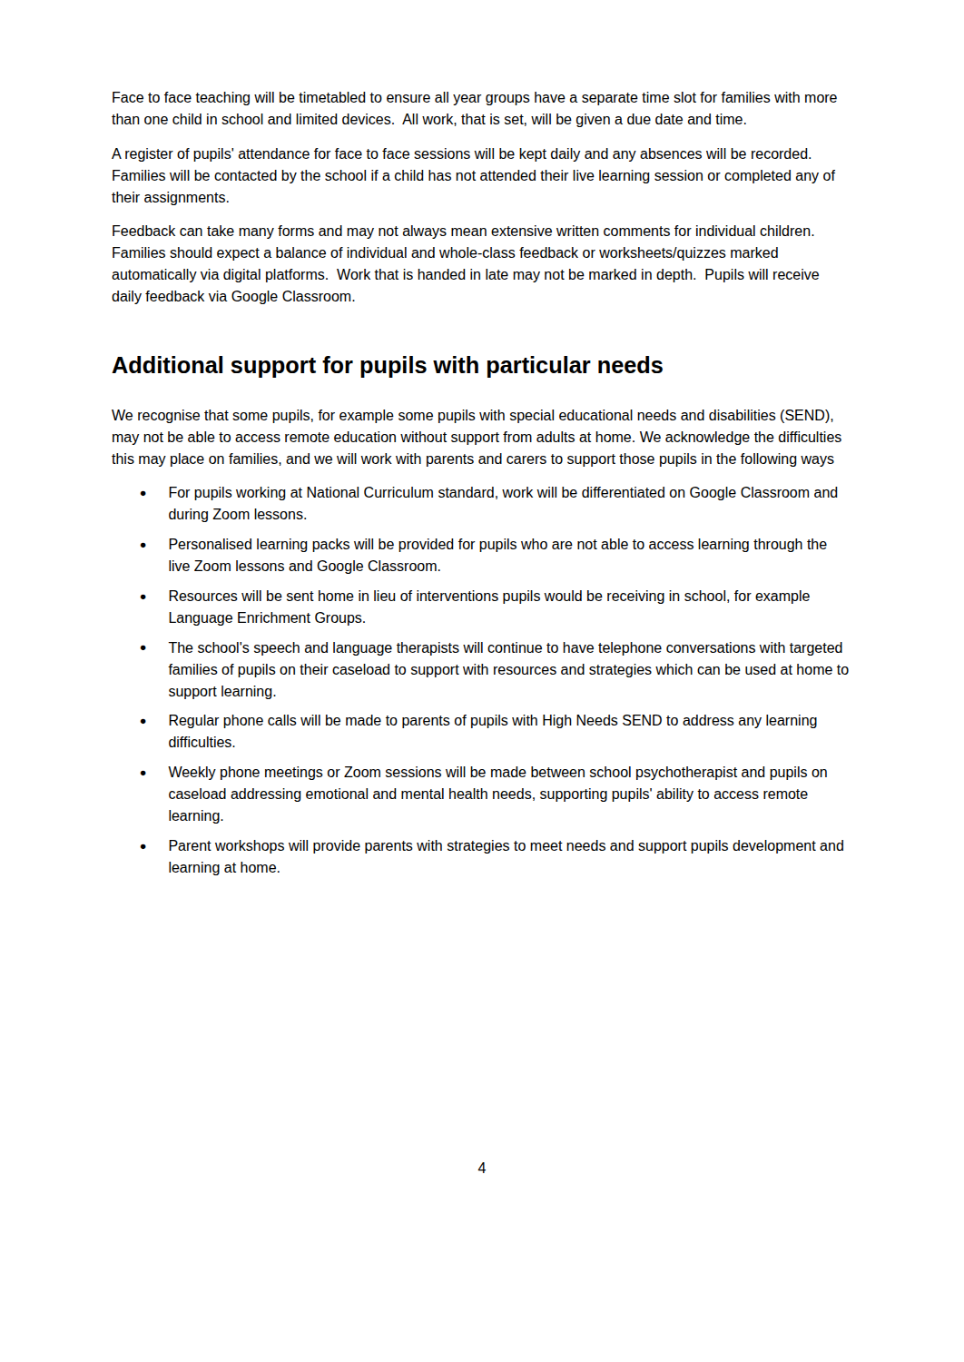Face to face teaching will be timetabled to ensure all year groups have a separate time slot for families with more than one child in school and limited devices. All work, that is set, will be given a due date and time.
A register of pupils' attendance for face to face sessions will be kept daily and any absences will be recorded. Families will be contacted by the school if a child has not attended their live learning session or completed any of their assignments.
Feedback can take many forms and may not always mean extensive written comments for individual children. Families should expect a balance of individual and whole-class feedback or worksheets/quizzes marked automatically via digital platforms. Work that is handed in late may not be marked in depth. Pupils will receive daily feedback via Google Classroom.
Additional support for pupils with particular needs
We recognise that some pupils, for example some pupils with special educational needs and disabilities (SEND), may not be able to access remote education without support from adults at home. We acknowledge the difficulties this may place on families, and we will work with parents and carers to support those pupils in the following ways
For pupils working at National Curriculum standard, work will be differentiated on Google Classroom and during Zoom lessons.
Personalised learning packs will be provided for pupils who are not able to access learning through the live Zoom lessons and Google Classroom.
Resources will be sent home in lieu of interventions pupils would be receiving in school, for example Language Enrichment Groups.
The school's speech and language therapists will continue to have telephone conversations with targeted families of pupils on their caseload to support with resources and strategies which can be used at home to support learning.
Regular phone calls will be made to parents of pupils with High Needs SEND to address any learning difficulties.
Weekly phone meetings or Zoom sessions will be made between school psychotherapist and pupils on caseload addressing emotional and mental health needs, supporting pupils' ability to access remote learning.
Parent workshops will provide parents with strategies to meet needs and support pupils development and learning at home.
4